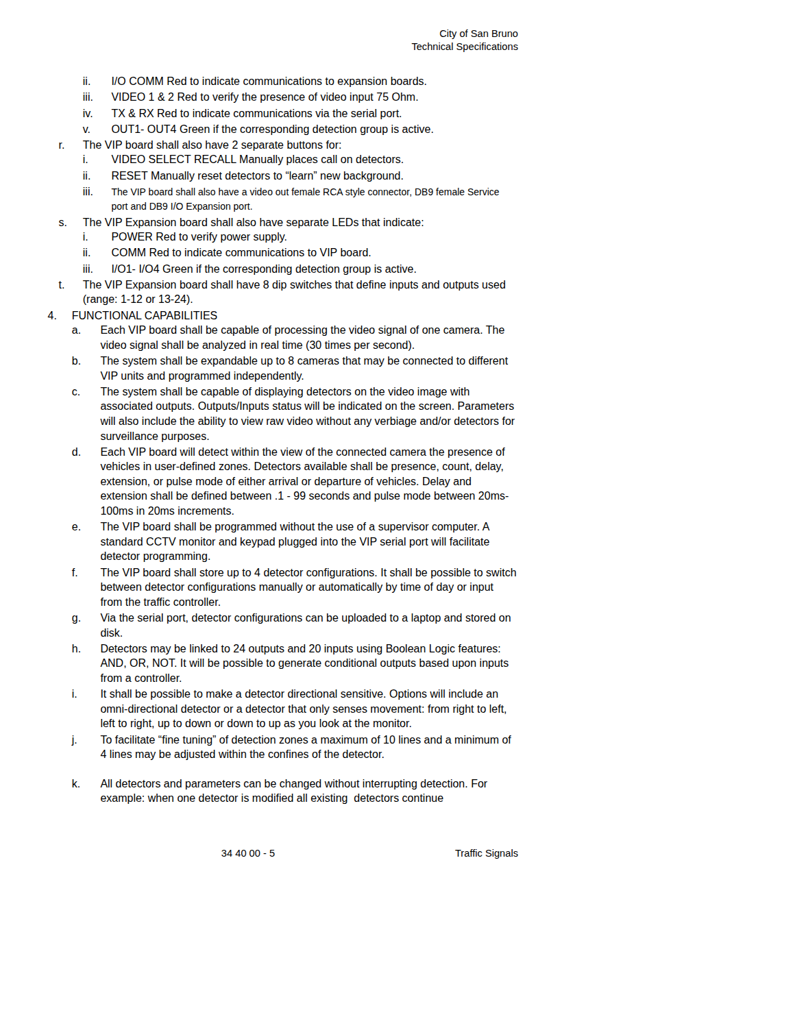City of San Bruno
Technical Specifications
ii. I/O COMM Red to indicate communications to expansion boards.
iii. VIDEO 1 & 2 Red to verify the presence of video input 75 Ohm.
iv. TX & RX Red to indicate communications via the serial port.
v. OUT1- OUT4 Green if the corresponding detection group is active.
r. The VIP board shall also have 2 separate buttons for:
i. VIDEO SELECT RECALL Manually places call on detectors.
ii. RESET Manually reset detectors to “learn” new background.
iii. The VIP board shall also have a video out female RCA style connector, DB9 female Service port and DB9 I/O Expansion port.
s. The VIP Expansion board shall also have separate LEDs that indicate:
i. POWER Red to verify power supply.
ii. COMM Red to indicate communications to VIP board.
iii. I/O1- I/O4 Green if the corresponding detection group is active.
t. The VIP Expansion board shall have 8 dip switches that define inputs and outputs used (range: 1-12 or 13-24).
4. FUNCTIONAL CAPABILITIES
a. Each VIP board shall be capable of processing the video signal of one camera. The video signal shall be analyzed in real time (30 times per second).
b. The system shall be expandable up to 8 cameras that may be connected to different VIP units and programmed independently.
c. The system shall be capable of displaying detectors on the video image with associated outputs. Outputs/Inputs status will be indicated on the screen. Parameters will also include the ability to view raw video without any verbiage and/or detectors for surveillance purposes.
d. Each VIP board will detect within the view of the connected camera the presence of vehicles in user-defined zones. Detectors available shall be presence, count, delay, extension, or pulse mode of either arrival or departure of vehicles. Delay and extension shall be defined between .1 - 99 seconds and pulse mode between 20ms- 100ms in 20ms increments.
e. The VIP board shall be programmed without the use of a supervisor computer. A standard CCTV monitor and keypad plugged into the VIP serial port will facilitate detector programming.
f. The VIP board shall store up to 4 detector configurations. It shall be possible to switch between detector configurations manually or automatically by time of day or input from the traffic controller.
g. Via the serial port, detector configurations can be uploaded to a laptop and stored on disk.
h. Detectors may be linked to 24 outputs and 20 inputs using Boolean Logic features: AND, OR, NOT. It will be possible to generate conditional outputs based upon inputs from a controller.
i. It shall be possible to make a detector directional sensitive. Options will include an omni-directional detector or a detector that only senses movement: from right to left, left to right, up to down or down to up as you look at the monitor.
j. To facilitate “fine tuning” of detection zones a maximum of 10 lines and a minimum of 4 lines may be adjusted within the confines of the detector.
k. All detectors and parameters can be changed without interrupting detection. For example: when one detector is modified all existing detectors continue
34 40 00 - 5
Traffic Signals